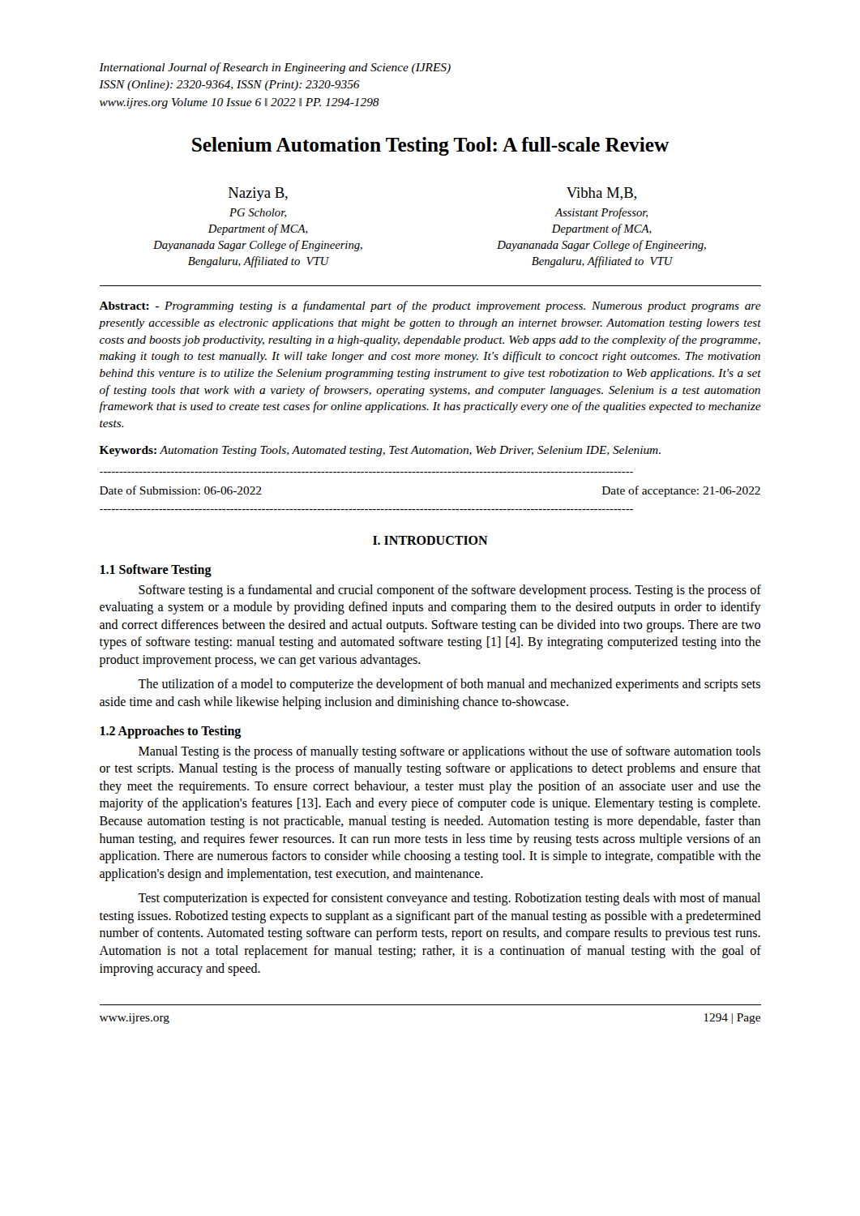International Journal of Research in Engineering and Science (IJRES)
ISSN (Online): 2320-9364, ISSN (Print): 2320-9356
www.ijres.org Volume 10 Issue 6 ǁ 2022 ǁ PP. 1294-1298
Selenium Automation Testing Tool: A full-scale Review
Naziya B,
PG Scholor,
Department of MCA,
Dayananada Sagar College of Engineering,
Bengaluru, Affiliated to VTU
Vibha M,B,
Assistant Professor,
Department of MCA,
Dayananada Sagar College of Engineering,
Bengaluru, Affiliated to VTU
Abstract: - Programming testing is a fundamental part of the product improvement process. Numerous product programs are presently accessible as electronic applications that might be gotten to through an internet browser. Automation testing lowers test costs and boosts job productivity, resulting in a high-quality, dependable product. Web apps add to the complexity of the programme, making it tough to test manually. It will take longer and cost more money. It's difficult to concoct right outcomes. The motivation behind this venture is to utilize the Selenium programming testing instrument to give test robotization to Web applications. It's a set of testing tools that work with a variety of browsers, operating systems, and computer languages. Selenium is a test automation framework that is used to create test cases for online applications. It has practically every one of the qualities expected to mechanize tests.
Keywords: Automation Testing Tools, Automated testing, Test Automation, Web Driver, Selenium IDE, Selenium.
---------------------------------------------------------------------------------------------------------------------------------------
Date of Submission: 06-06-2022 Date of acceptance: 21-06-2022
---------------------------------------------------------------------------------------------------------------------------------------
I. INTRODUCTION
1.1 Software Testing
Software testing is a fundamental and crucial component of the software development process. Testing is the process of evaluating a system or a module by providing defined inputs and comparing them to the desired outputs in order to identify and correct differences between the desired and actual outputs. Software testing can be divided into two groups. There are two types of software testing: manual testing and automated software testing [1] [4]. By integrating computerized testing into the product improvement process, we can get various advantages.
The utilization of a model to computerize the development of both manual and mechanized experiments and scripts sets aside time and cash while likewise helping inclusion and diminishing chance to-showcase.
1.2 Approaches to Testing
Manual Testing is the process of manually testing software or applications without the use of software automation tools or test scripts. Manual testing is the process of manually testing software or applications to detect problems and ensure that they meet the requirements. To ensure correct behaviour, a tester must play the position of an associate user and use the majority of the application's features [13]. Each and every piece of computer code is unique. Elementary testing is complete. Because automation testing is not practicable, manual testing is needed. Automation testing is more dependable, faster than human testing, and requires fewer resources. It can run more tests in less time by reusing tests across multiple versions of an application. There are numerous factors to consider while choosing a testing tool. It is simple to integrate, compatible with the application's design and implementation, test execution, and maintenance.
Test computerization is expected for consistent conveyance and testing. Robotization testing deals with most of manual testing issues. Robotized testing expects to supplant as a significant part of the manual testing as possible with a predetermined number of contents. Automated testing software can perform tests, report on results, and compare results to previous test runs. Automation is not a total replacement for manual testing; rather, it is a continuation of manual testing with the goal of improving accuracy and speed.
www.ijres.org 1294 | Page